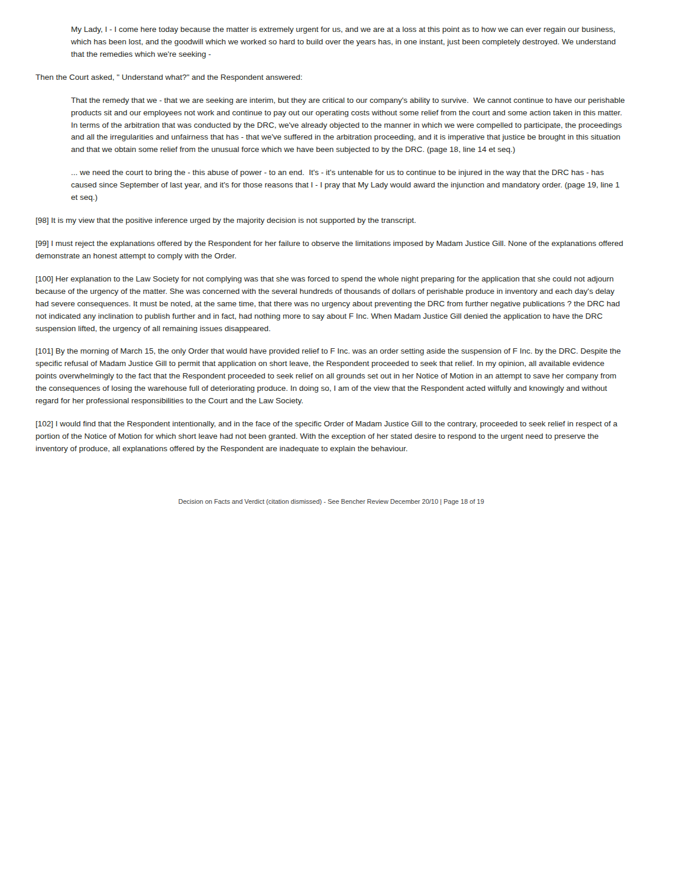My Lady, I - I come here today because the matter is extremely urgent for us, and we are at a loss at this point as to how we can ever regain our business, which has been lost, and the goodwill which we worked so hard to build over the years has, in one instant, just been completely destroyed. We understand that the remedies which we're seeking -
Then the Court asked, " Understand what?" and the Respondent answered:
That the remedy that we - that we are seeking are interim, but they are critical to our company's ability to survive. We cannot continue to have our perishable products sit and our employees not work and continue to pay out our operating costs without some relief from the court and some action taken in this matter. In terms of the arbitration that was conducted by the DRC, we've already objected to the manner in which we were compelled to participate, the proceedings and all the irregularities and unfairness that has - that we've suffered in the arbitration proceeding, and it is imperative that justice be brought in this situation and that we obtain some relief from the unusual force which we have been subjected to by the DRC. (page 18, line 14 et seq.)
... we need the court to bring the - this abuse of power - to an end. It's - it's untenable for us to continue to be injured in the way that the DRC has - has caused since September of last year, and it's for those reasons that I - I pray that My Lady would award the injunction and mandatory order. (page 19, line 1 et seq.)
[98] It is my view that the positive inference urged by the majority decision is not supported by the transcript.
[99] I must reject the explanations offered by the Respondent for her failure to observe the limitations imposed by Madam Justice Gill. None of the explanations offered demonstrate an honest attempt to comply with the Order.
[100] Her explanation to the Law Society for not complying was that she was forced to spend the whole night preparing for the application that she could not adjourn because of the urgency of the matter. She was concerned with the several hundreds of thousands of dollars of perishable produce in inventory and each day's delay had severe consequences. It must be noted, at the same time, that there was no urgency about preventing the DRC from further negative publications ? the DRC had not indicated any inclination to publish further and in fact, had nothing more to say about F Inc. When Madam Justice Gill denied the application to have the DRC suspension lifted, the urgency of all remaining issues disappeared.
[101] By the morning of March 15, the only Order that would have provided relief to F Inc. was an order setting aside the suspension of F Inc. by the DRC. Despite the specific refusal of Madam Justice Gill to permit that application on short leave, the Respondent proceeded to seek that relief. In my opinion, all available evidence points overwhelmingly to the fact that the Respondent proceeded to seek relief on all grounds set out in her Notice of Motion in an attempt to save her company from the consequences of losing the warehouse full of deteriorating produce. In doing so, I am of the view that the Respondent acted wilfully and knowingly and without regard for her professional responsibilities to the Court and the Law Society.
[102] I would find that the Respondent intentionally, and in the face of the specific Order of Madam Justice Gill to the contrary, proceeded to seek relief in respect of a portion of the Notice of Motion for which short leave had not been granted. With the exception of her stated desire to respond to the urgent need to preserve the inventory of produce, all explanations offered by the Respondent are inadequate to explain the behaviour.
Decision on Facts and Verdict (citation dismissed) - See Bencher Review December 20/10 | Page 18 of 19